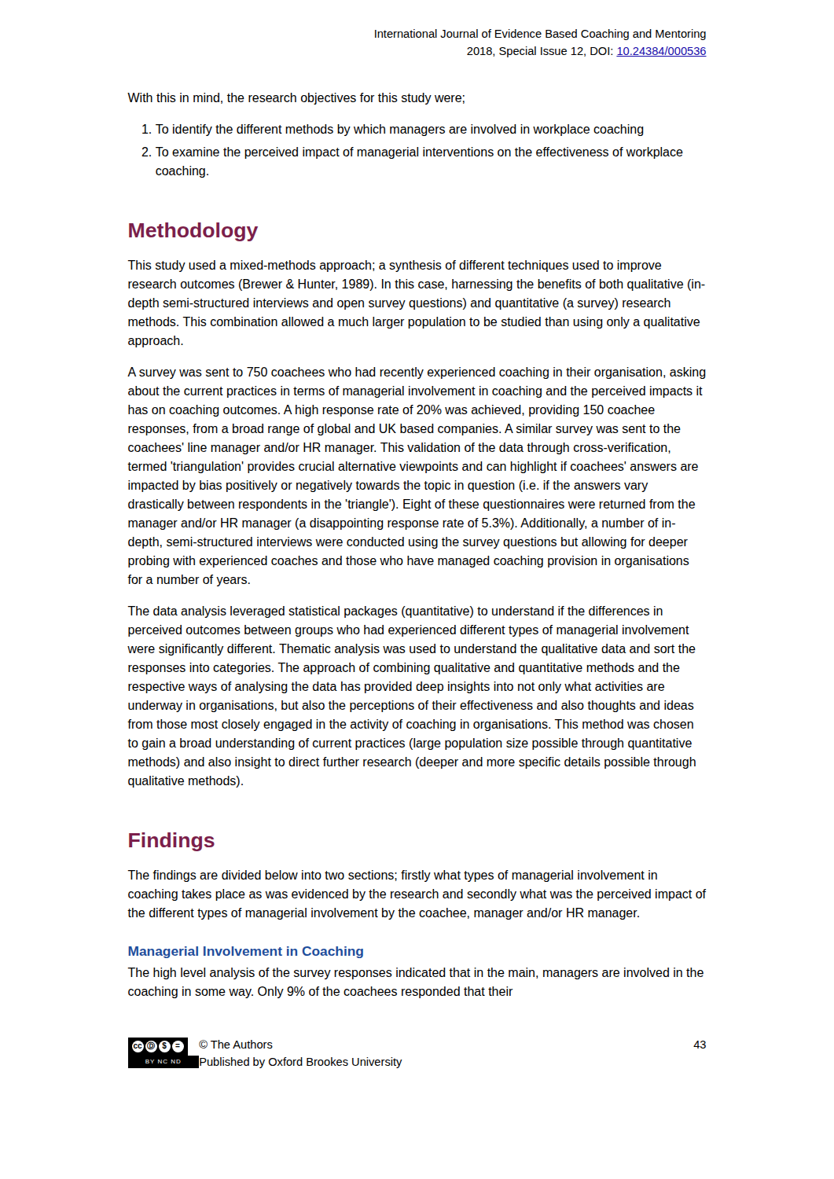International Journal of Evidence Based Coaching and Mentoring
2018, Special Issue 12, DOI: 10.24384/000536
With this in mind, the research objectives for this study were;
To identify the different methods by which managers are involved in workplace coaching
To examine the perceived impact of managerial interventions on the effectiveness of workplace coaching.
Methodology
This study used a mixed-methods approach; a synthesis of different techniques used to improve research outcomes (Brewer & Hunter, 1989). In this case, harnessing the benefits of both qualitative (in-depth semi-structured interviews and open survey questions) and quantitative (a survey) research methods. This combination allowed a much larger population to be studied than using only a qualitative approach.
A survey was sent to 750 coachees who had recently experienced coaching in their organisation, asking about the current practices in terms of managerial involvement in coaching and the perceived impacts it has on coaching outcomes. A high response rate of 20% was achieved, providing 150 coachee responses, from a broad range of global and UK based companies. A similar survey was sent to the coachees' line manager and/or HR manager. This validation of the data through cross-verification, termed 'triangulation' provides crucial alternative viewpoints and can highlight if coachees' answers are impacted by bias positively or negatively towards the topic in question (i.e. if the answers vary drastically between respondents in the 'triangle'). Eight of these questionnaires were returned from the manager and/or HR manager (a disappointing response rate of 5.3%). Additionally, a number of in-depth, semi-structured interviews were conducted using the survey questions but allowing for deeper probing with experienced coaches and those who have managed coaching provision in organisations for a number of years.
The data analysis leveraged statistical packages (quantitative) to understand if the differences in perceived outcomes between groups who had experienced different types of managerial involvement were significantly different. Thematic analysis was used to understand the qualitative data and sort the responses into categories. The approach of combining qualitative and quantitative methods and the respective ways of analysing the data has provided deep insights into not only what activities are underway in organisations, but also the perceptions of their effectiveness and also thoughts and ideas from those most closely engaged in the activity of coaching in organisations. This method was chosen to gain a broad understanding of current practices (large population size possible through quantitative methods) and also insight to direct further research (deeper and more specific details possible through qualitative methods).
Findings
The findings are divided below into two sections; firstly what types of managerial involvement in coaching takes place as was evidenced by the research and secondly what was the perceived impact of the different types of managerial involvement by the coachee, manager and/or HR manager.
Managerial Involvement in Coaching
The high level analysis of the survey responses indicated that in the main, managers are involved in the coaching in some way. Only 9% of the coachees responded that their
cc Ⓓ $ =
BY NC ND
© The Authors
Published by Oxford Brookes University
43